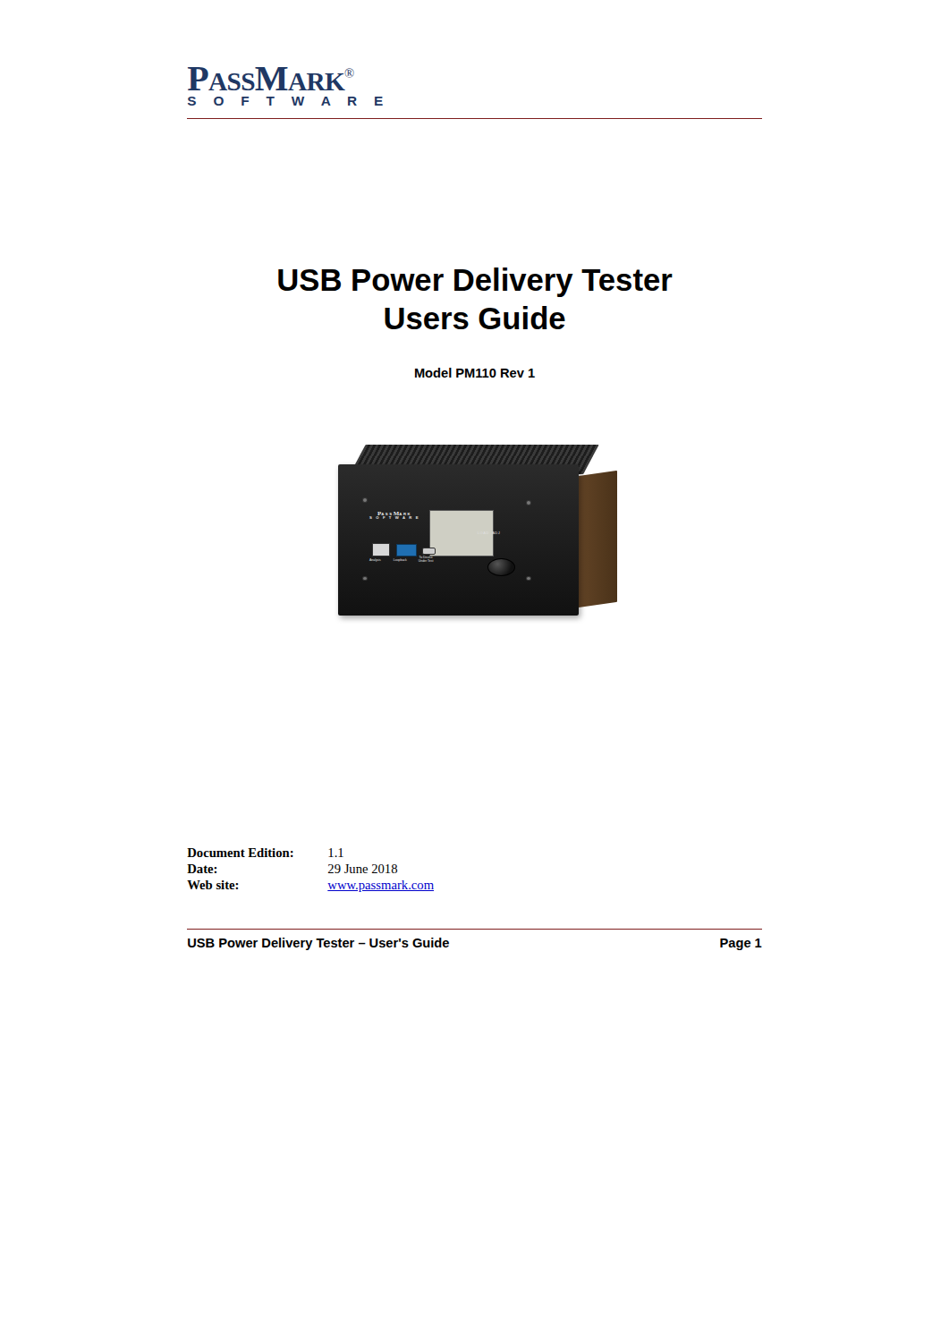PASSMARK®
S O F T W A R E
USB Power Delivery Tester
Users Guide
Model PM110 Rev 1
PASSMARK S O F T W A R E
Analysis
Loopback
To Device Under Test
LOAD ADJ
| Document Edition: | 1.1 |
| Date: | 29 June 2018 |
| Web site: | www.passmark.com |
USB Power Delivery Tester – User's Guide Page 1